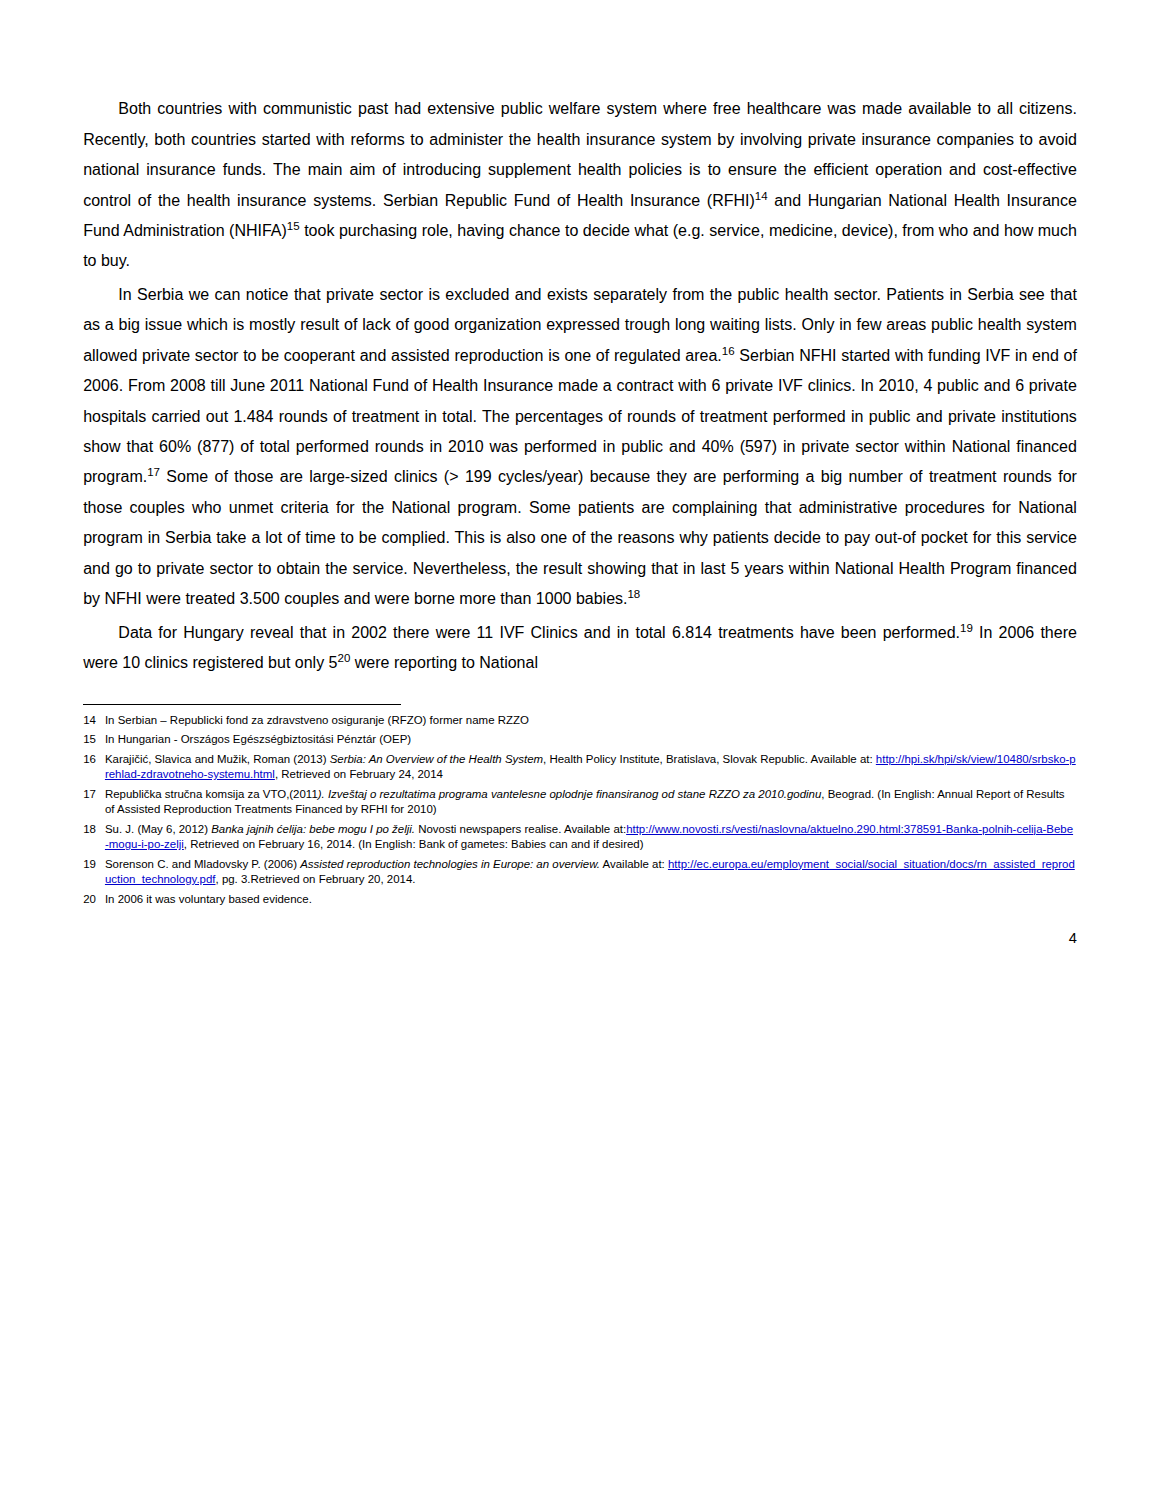Both countries with communistic past had extensive public welfare system where free healthcare was made available to all citizens. Recently, both countries started with reforms to administer the health insurance system by involving private insurance companies to avoid national insurance funds. The main aim of introducing supplement health policies is to ensure the efficient operation and cost-effective control of the health insurance systems. Serbian Republic Fund of Health Insurance (RFHI)14 and Hungarian National Health Insurance Fund Administration (NHIFA)15 took purchasing role, having chance to decide what (e.g. service, medicine, device), from who and how much to buy.
In Serbia we can notice that private sector is excluded and exists separately from the public health sector. Patients in Serbia see that as a big issue which is mostly result of lack of good organization expressed trough long waiting lists. Only in few areas public health system allowed private sector to be cooperant and assisted reproduction is one of regulated area.16 Serbian NFHI started with funding IVF in end of 2006. From 2008 till June 2011 National Fund of Health Insurance made a contract with 6 private IVF clinics. In 2010, 4 public and 6 private hospitals carried out 1.484 rounds of treatment in total. The percentages of rounds of treatment performed in public and private institutions show that 60% (877) of total performed rounds in 2010 was performed in public and 40% (597) in private sector within National financed program.17 Some of those are large-sized clinics (> 199 cycles/year) because they are performing a big number of treatment rounds for those couples who unmet criteria for the National program. Some patients are complaining that administrative procedures for National program in Serbia take a lot of time to be complied. This is also one of the reasons why patients decide to pay out-of pocket for this service and go to private sector to obtain the service. Nevertheless, the result showing that in last 5 years within National Health Program financed by NFHI were treated 3.500 couples and were borne more than 1000 babies.18
Data for Hungary reveal that in 2002 there were 11 IVF Clinics and in total 6.814 treatments have been performed.19 In 2006 there were 10 clinics registered but only 520 were reporting to National
14 In Serbian – Republicki fond za zdravstveno osiguranje (RFZO) former name RZZO
15 In Hungarian - Országos Egészségbiztositási Pénztár (OEP)
16 Karajičić, Slavica and Mužik, Roman (2013) Serbia: An Overview of the Health System, Health Policy Institute, Bratislava, Slovak Republic. Available at: http://hpi.sk/hpi/sk/view/10480/srbsko-prehlad-zdravotneho-systemu.html, Retrieved on February 24, 2014
17 Republička stručna komsija za VTO,(2011). Izveštaj o rezultatima programa vantelesne oplodnje finansiranog od stane RZZO za 2010.godinu, Beograd. (In English: Annual Report of Results of Assisted Reproduction Treatments Financed by RFHI for 2010)
18 Su. J. (May 6, 2012) Banka jajnih ćelija: bebe mogu I po želji. Novosti newspapers realise. Available at:http://www.novosti.rs/vesti/naslovna/aktuelno.290.html:378591-Banka-polnih-celija-Bebe-mogu-i-po-zelji, Retrieved on February 16, 2014. (In English: Bank of gametes: Babies can and if desired)
19 Sorenson C. and Mladovsky P. (2006) Assisted reproduction technologies in Europe: an overview. Available at: http://ec.europa.eu/employment_social/social_situation/docs/rn_assisted_reproduction_technology.pdf, pg. 3.Retrieved on February 20, 2014.
20 In 2006 it was voluntary based evidence.
4